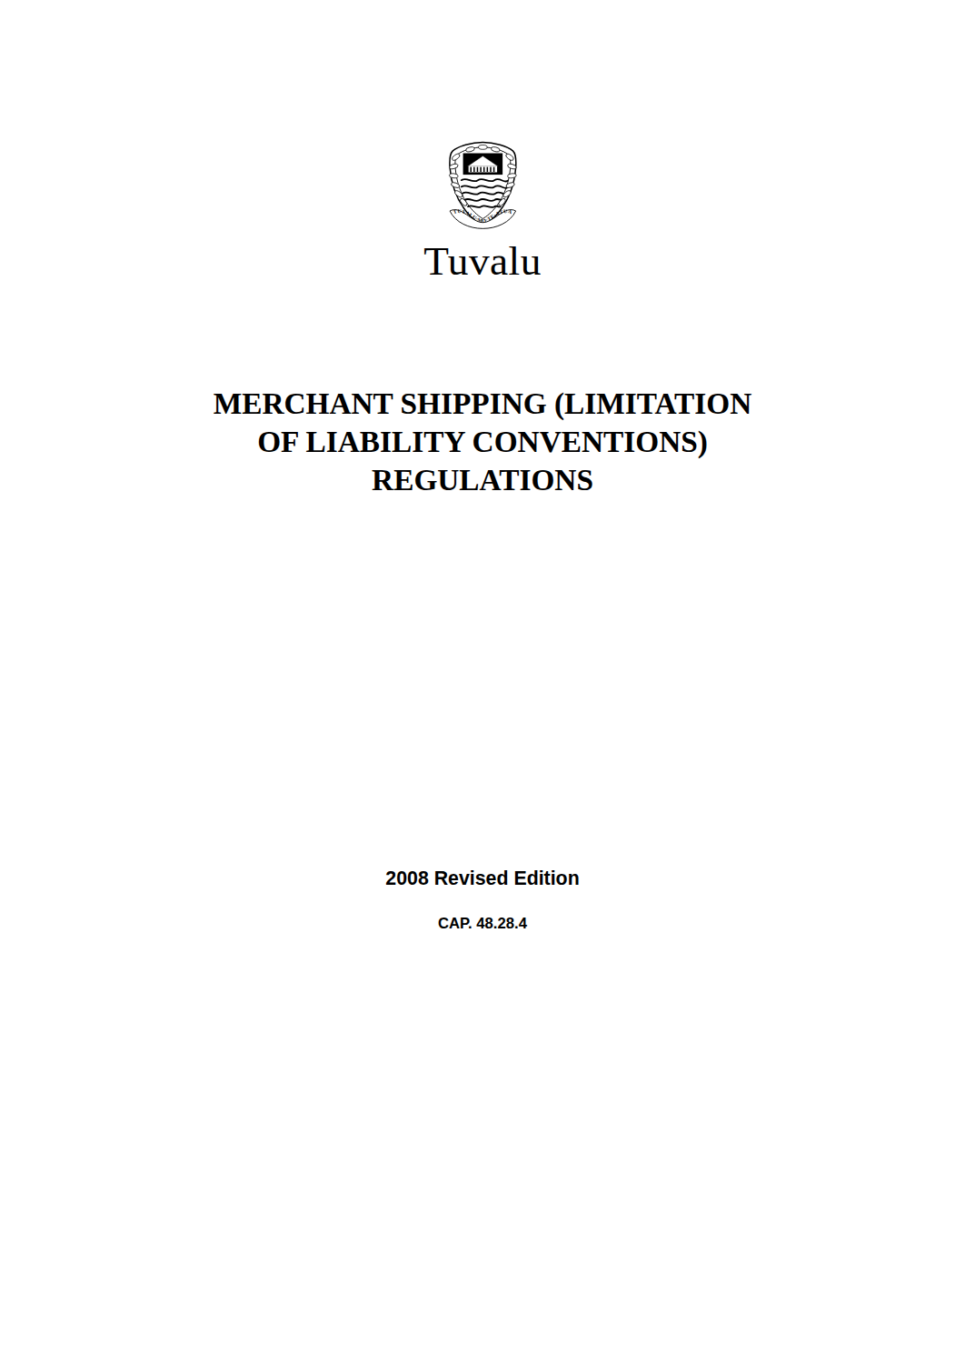Coat of arms of Tuvalu TUVALU·MO·TE·ATUA
Tuvalu
Merchant Shipping (Limitation of Liability Conventions) Regulations
2008 Revised Edition
CAP. 48.28.4